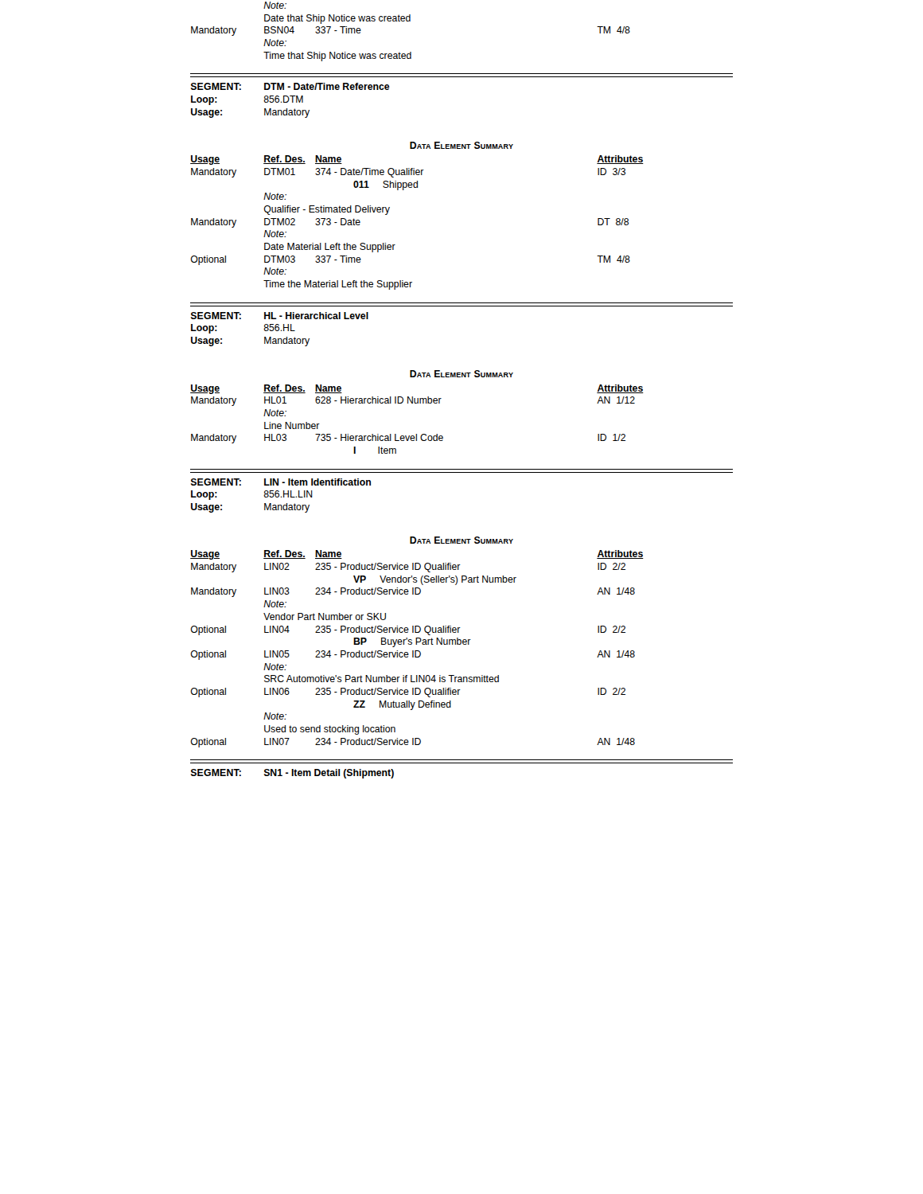| | Note: | |
| | Date that Ship Notice was created | |
| Mandatory | BSN04 | 337 - Time | TM 4/8 |
| | Note: | |
| | Time that Ship Notice was created | |
| SEGMENT: | DTM - Date/Time Reference |
| Loop: | 856.DTM |
| Usage: | Mandatory |
Data Element Summary
| Usage | Ref. Des. | Name | Attributes |
| Mandatory | DTM01 | 374 - Date/Time Qualifier | ID 3/3 |
| | | 011 Shipped | |
| | Note: | |
| | Qualifier - Estimated Delivery | |
| Mandatory | DTM02 | 373 - Date | DT 8/8 |
| | Note: | |
| | Date Material Left the Supplier | |
| Optional | DTM03 | 337 - Time | TM 4/8 |
| | Note: | |
| | Time the Material Left the Supplier | |
| SEGMENT: | HL - Hierarchical Level |
| Loop: | 856.HL |
| Usage: | Mandatory |
Data Element Summary
| Usage | Ref. Des. | Name | Attributes |
| Mandatory | HL01 | 628 - Hierarchical ID Number | AN 1/12 |
| | Note: | |
| | Line Number | |
| Mandatory | HL03 | 735 - Hierarchical Level Code | ID 1/2 |
| | | I Item | |
| SEGMENT: | LIN - Item Identification |
| Loop: | 856.HL.LIN |
| Usage: | Mandatory |
Data Element Summary
| Usage | Ref. Des. | Name | Attributes |
| Mandatory | LIN02 | 235 - Product/Service ID Qualifier | ID 2/2 |
| | | VP Vendor's (Seller's) Part Number | |
| Mandatory | LIN03 | 234 - Product/Service ID | AN 1/48 |
| | Note: | |
| | Vendor Part Number or SKU | |
| Optional | LIN04 | 235 - Product/Service ID Qualifier | ID 2/2 |
| | | BP Buyer's Part Number | |
| Optional | LIN05 | 234 - Product/Service ID | AN 1/48 |
| | Note: | |
| | SRC Automotive's Part Number if LIN04 is Transmitted | |
| Optional | LIN06 | 235 - Product/Service ID Qualifier | ID 2/2 |
| | | ZZ Mutually Defined | |
| | Note: | |
| | Used to send stocking location | |
| Optional | LIN07 | 234 - Product/Service ID | AN 1/48 |
| SEGMENT: | SN1 - Item Detail (Shipment) |